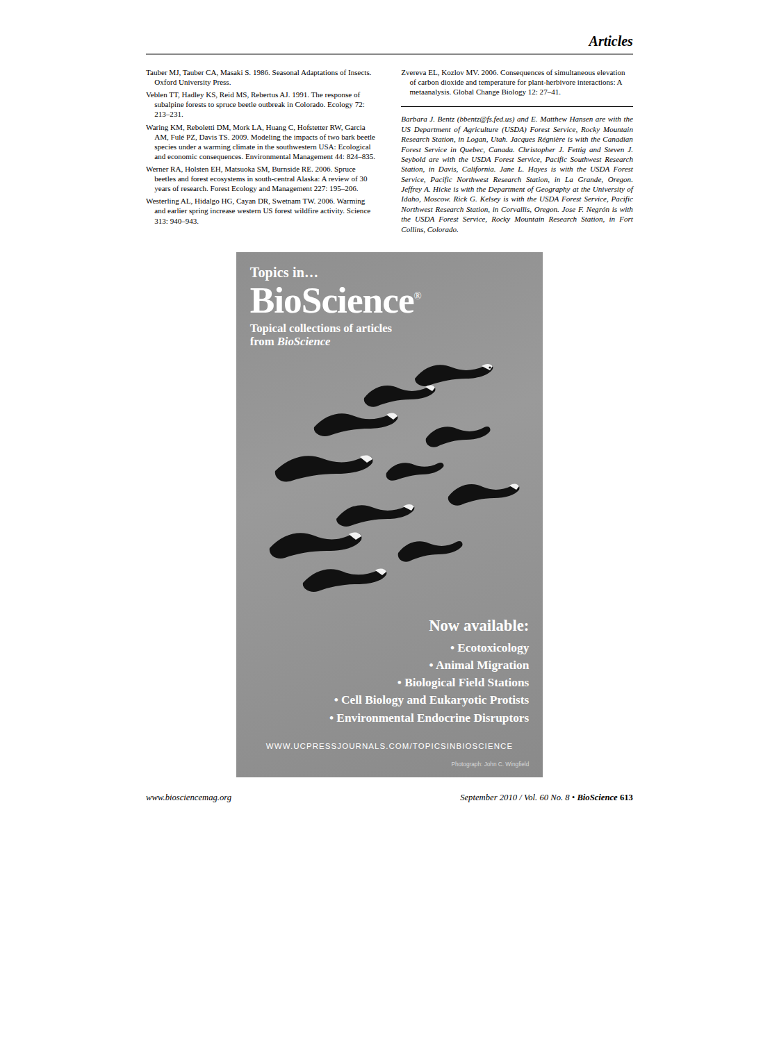Articles
Tauber MJ, Tauber CA, Masaki S. 1986. Seasonal Adaptations of Insects. Oxford University Press.
Veblen TT, Hadley KS, Reid MS, Rebertus AJ. 1991. The response of subalpine forests to spruce beetle outbreak in Colorado. Ecology 72: 213–231.
Waring KM, Reboletti DM, Mork LA, Huang C, Hofstetter RW, Garcia AM, Fulé PZ, Davis TS. 2009. Modeling the impacts of two bark beetle species under a warming climate in the southwestern USA: Ecological and economic consequences. Environmental Management 44: 824–835.
Werner RA, Holsten EH, Matsuoka SM, Burnside RE. 2006. Spruce beetles and forest ecosystems in south-central Alaska: A review of 30 years of research. Forest Ecology and Management 227: 195–206.
Westerling AL, Hidalgo HG, Cayan DR, Swetnam TW. 2006. Warming and earlier spring increase western US forest wildfire activity. Science 313: 940–943.
Zvereva EL, Kozlov MV. 2006. Consequences of simultaneous elevation of carbon dioxide and temperature for plant-herbivore interactions: A metaanalysis. Global Change Biology 12: 27–41.
Barbara J. Bentz (bbentz@fs.fed.us) and E. Matthew Hansen are with the US Department of Agriculture (USDA) Forest Service, Rocky Mountain Research Station, in Logan, Utah. Jacques Régnière is with the Canadian Forest Service in Quebec, Canada. Christopher J. Fettig and Steven J. Seybold are with the USDA Forest Service, Pacific Southwest Research Station, in Davis, California. Jane L. Hayes is with the USDA Forest Service, Pacific Northwest Research Station, in La Grande, Oregon. Jeffrey A. Hicke is with the Department of Geography at the University of Idaho, Moscow. Rick G. Kelsey is with the USDA Forest Service, Pacific Northwest Research Station, in Corvallis, Oregon. Jose F. Negrón is with the USDA Forest Service, Rocky Mountain Research Station, in Fort Collins, Colorado.
Topics in…
BioScience®
Topical collections of articles
from BioScience
Now available:
• Ecotoxicology
• Animal Migration
• Biological Field Stations
• Cell Biology and Eukaryotic Protists
• Environmental Endocrine Disruptors
WWW.UCPRESSJOURNALS.COM/TOPICSINBIOSCIENCE
Photograph: John C. Wingfield
www.biosciencemag.org
September 2010 / Vol. 60 No. 8 • BioScience 613